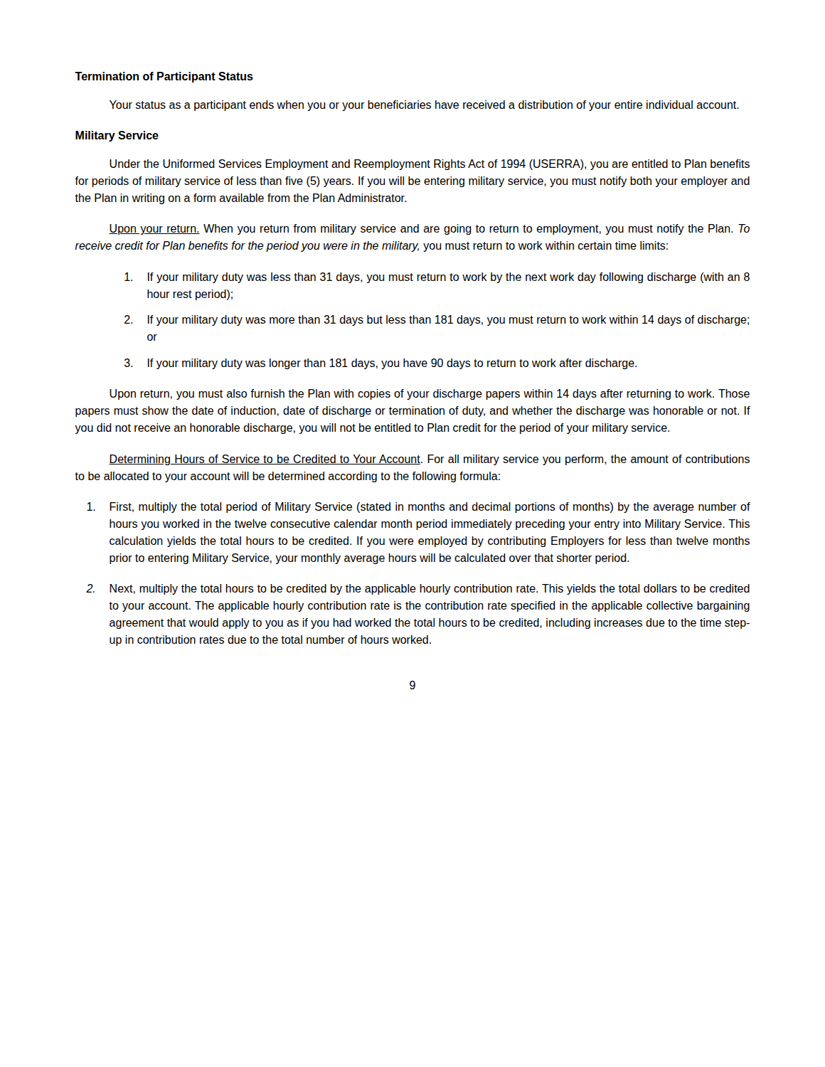Termination of Participant Status
Your status as a participant ends when you or your beneficiaries have received a distribution of your entire individual account.
Military Service
Under the Uniformed Services Employment and Reemployment Rights Act of 1994 (USERRA), you are entitled to Plan benefits for periods of military service of less than five (5) years. If you will be entering military service, you must notify both your employer and the Plan in writing on a form available from the Plan Administrator.
Upon your return. When you return from military service and are going to return to employment, you must notify the Plan. To receive credit for Plan benefits for the period you were in the military, you must return to work within certain time limits:
If your military duty was less than 31 days, you must return to work by the next work day following discharge (with an 8 hour rest period);
If your military duty was more than 31 days but less than 181 days, you must return to work within 14 days of discharge; or
If your military duty was longer than 181 days, you have 90 days to return to work after discharge.
Upon return, you must also furnish the Plan with copies of your discharge papers within 14 days after returning to work. Those papers must show the date of induction, date of discharge or termination of duty, and whether the discharge was honorable or not. If you did not receive an honorable discharge, you will not be entitled to Plan credit for the period of your military service.
Determining Hours of Service to be Credited to Your Account. For all military service you perform, the amount of contributions to be allocated to your account will be determined according to the following formula:
First, multiply the total period of Military Service (stated in months and decimal portions of months) by the average number of hours you worked in the twelve consecutive calendar month period immediately preceding your entry into Military Service. This calculation yields the total hours to be credited. If you were employed by contributing Employers for less than twelve months prior to entering Military Service, your monthly average hours will be calculated over that shorter period.
Next, multiply the total hours to be credited by the applicable hourly contribution rate. This yields the total dollars to be credited to your account. The applicable hourly contribution rate is the contribution rate specified in the applicable collective bargaining agreement that would apply to you as if you had worked the total hours to be credited, including increases due to the time step-up in contribution rates due to the total number of hours worked.
9